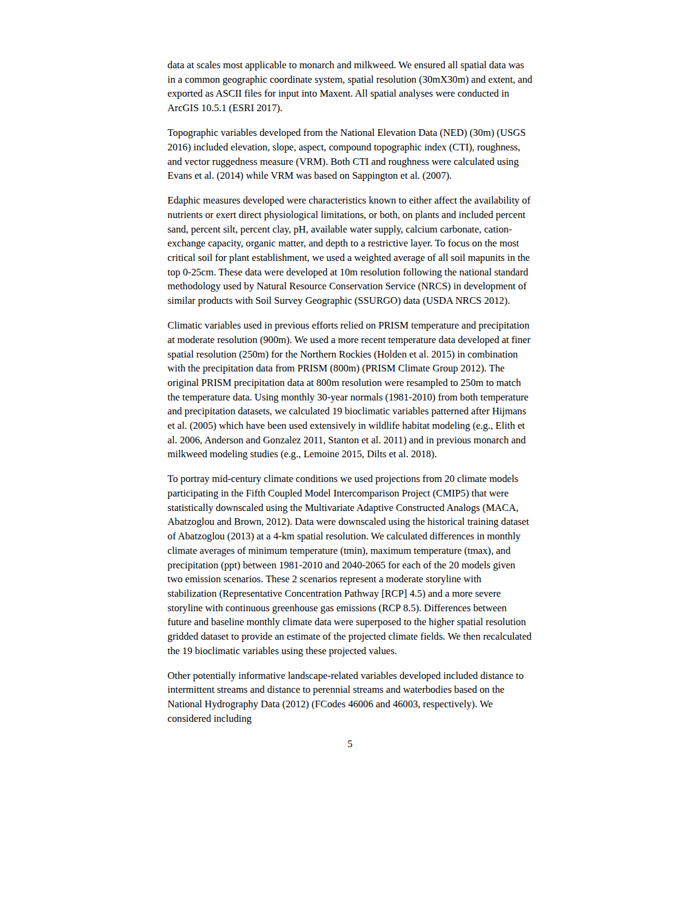data at scales most applicable to monarch and milkweed. We ensured all spatial data was in a common geographic coordinate system, spatial resolution (30mX30m) and extent, and exported as ASCII files for input into Maxent. All spatial analyses were conducted in ArcGIS 10.5.1 (ESRI 2017).
Topographic variables developed from the National Elevation Data (NED) (30m) (USGS 2016) included elevation, slope, aspect, compound topographic index (CTI), roughness, and vector ruggedness measure (VRM). Both CTI and roughness were calculated using Evans et al. (2014) while VRM was based on Sappington et al. (2007).
Edaphic measures developed were characteristics known to either affect the availability of nutrients or exert direct physiological limitations, or both, on plants and included percent sand, percent silt, percent clay, pH, available water supply, calcium carbonate, cation-exchange capacity, organic matter, and depth to a restrictive layer. To focus on the most critical soil for plant establishment, we used a weighted average of all soil mapunits in the top 0-25cm. These data were developed at 10m resolution following the national standard methodology used by Natural Resource Conservation Service (NRCS) in development of similar products with Soil Survey Geographic (SSURGO) data (USDA NRCS 2012).
Climatic variables used in previous efforts relied on PRISM temperature and precipitation at moderate resolution (900m). We used a more recent temperature data developed at finer spatial resolution (250m) for the Northern Rockies (Holden et al. 2015) in combination with the precipitation data from PRISM (800m) (PRISM Climate Group 2012). The original PRISM precipitation data at 800m resolution were resampled to 250m to match the temperature data. Using monthly 30-year normals (1981-2010) from both temperature and precipitation datasets, we calculated 19 bioclimatic variables patterned after Hijmans et al. (2005) which have been used extensively in wildlife habitat modeling (e.g., Elith et al. 2006, Anderson and Gonzalez 2011, Stanton et al. 2011) and in previous monarch and milkweed modeling studies (e.g., Lemoine 2015, Dilts et al. 2018).
To portray mid-century climate conditions we used projections from 20 climate models participating in the Fifth Coupled Model Intercomparison Project (CMIP5) that were statistically downscaled using the Multivariate Adaptive Constructed Analogs (MACA, Abatzoglou and Brown, 2012). Data were downscaled using the historical training dataset of Abatzoglou (2013) at a 4-km spatial resolution. We calculated differences in monthly climate averages of minimum temperature (tmin), maximum temperature (tmax), and precipitation (ppt) between 1981-2010 and 2040-2065 for each of the 20 models given two emission scenarios. These 2 scenarios represent a moderate storyline with stabilization (Representative Concentration Pathway [RCP] 4.5) and a more severe storyline with continuous greenhouse gas emissions (RCP 8.5). Differences between future and baseline monthly climate data were superposed to the higher spatial resolution gridded dataset to provide an estimate of the projected climate fields. We then recalculated the 19 bioclimatic variables using these projected values.
Other potentially informative landscape-related variables developed included distance to intermittent streams and distance to perennial streams and waterbodies based on the National Hydrography Data (2012) (FCodes 46006 and 46003, respectively). We considered including
5